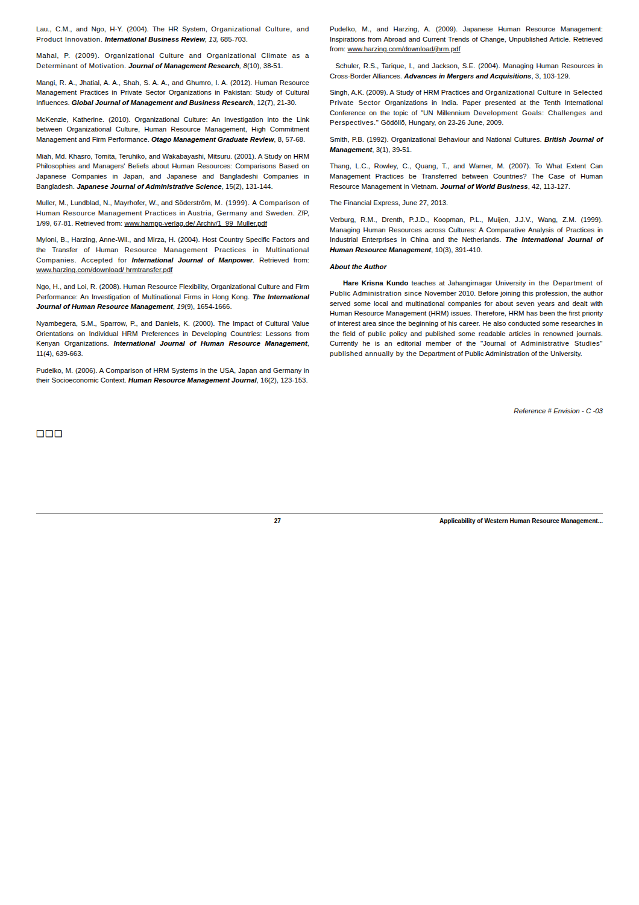Lau., C.M., and Ngo, H-Y. (2004). The HR System, Organizational Culture, and Product Innovation. International Business Review, 13, 685-703.
Mahal, P. (2009). Organizational Culture and Organizational Climate as a Determinant of Motivation. Journal of Management Research, 8(10), 38-51.
Mangi, R. A., Jhatial, A. A., Shah, S. A. A., and Ghumro, I. A. (2012). Human Resource Management Practices in Private Sector Organizations in Pakistan: Study of Cultural Influences. Global Journal of Management and Business Research, 12(7), 21-30.
McKenzie, Katherine. (2010). Organizational Culture: An Investigation into the Link between Organizational Culture, Human Resource Management, High Commitment Management and Firm Performance. Otago Management Graduate Review, 8, 57-68.
Miah, Md. Khasro, Tomita, Teruhiko, and Wakabayashi, Mitsuru. (2001). A Study on HRM Philosophies and Managers' Beliefs about Human Resources: Comparisons Based on Japanese Companies in Japan, and Japanese and Bangladeshi Companies in Bangladesh. Japanese Journal of Administrative Science, 15(2), 131-144.
Muller, M., Lundblad, N., Mayrhofer, W., and Söderström, M. (1999). A Comparison of Human Resource Management Practices in Austria, Germany and Sweden. ZfP, 1/99, 67-81. Retrieved from: www.hampp-verlag.de/ Archiv/1_99_Muller.pdf
Myloni, B., Harzing, Anne-Wil., and Mirza, H. (2004). Host Country Specific Factors and the Transfer of Human Resource Management Practices in Multinational Companies. Accepted for International Journal of Manpower. Retrieved from: www.harzing.com/download/ hrmtransfer.pdf
Ngo, H., and Loi, R. (2008). Human Resource Flexibility, Organizational Culture and Firm Performance: An Investigation of Multinational Firms in Hong Kong. The International Journal of Human Resource Management, 19(9), 1654-1666.
Nyambegera, S.M., Sparrow, P., and Daniels, K. (2000). The Impact of Cultural Value Orientations on Individual HRM Preferences in Developing Countries: Lessons from Kenyan Organizations. International Journal of Human Resource Management, 11(4), 639-663.
Pudelko, M. (2006). A Comparison of HRM Systems in the USA, Japan and Germany in their Socioeconomic Context. Human Resource Management Journal, 16(2), 123-153.
Pudelko, M., and Harzing, A. (2009). Japanese Human Resource Management: Inspirations from Abroad and Current Trends of Change, Unpublished Article. Retrieved from: www.harzing.com/download/jhrm.pdf
Schuler, R.S., Tarique, I., and Jackson, S.E. (2004). Managing Human Resources in Cross-Border Alliances. Advances in Mergers and Acquisitions, 3, 103-129.
Singh, A.K. (2009). A Study of HRM Practices and Organizational Culture in Selected Private Sector Organizations in India. Paper presented at the Tenth International Conference on the topic of "UN Millennium Development Goals: Challenges and Perspectives." Gödöllõ, Hungary, on 23-26 June, 2009.
Smith, P.B. (1992). Organizational Behaviour and National Cultures. British Journal of Management, 3(1), 39-51.
Thang, L.C., Rowley, C., Quang, T., and Warner, M. (2007). To What Extent Can Management Practices be Transferred between Countries? The Case of Human Resource Management in Vietnam. Journal of World Business, 42, 113-127.
The Financial Express, June 27, 2013.
Verburg, R.M., Drenth, P.J.D., Koopman, P.L., Muijen, J.J.V., Wang, Z.M. (1999). Managing Human Resources across Cultures: A Comparative Analysis of Practices in Industrial Enterprises in China and the Netherlands. The International Journal of Human Resource Management, 10(3), 391-410.
About the Author
Hare Krisna Kundo teaches at Jahangirnagar University in the Department of Public Administration since November 2010. Before joining this profession, the author served some local and multinational companies for about seven years and dealt with Human Resource Management (HRM) issues. Therefore, HRM has been the first priority of interest area since the beginning of his career. He also conducted some researches in the field of public policy and published some readable articles in renowned journals. Currently he is an editorial member of the "Journal of Administrative Studies" published annually by the Department of Public Administration of the University.
Reference # Envision - C -03
❑❑❑
27 Applicability of Western Human Resource Management...